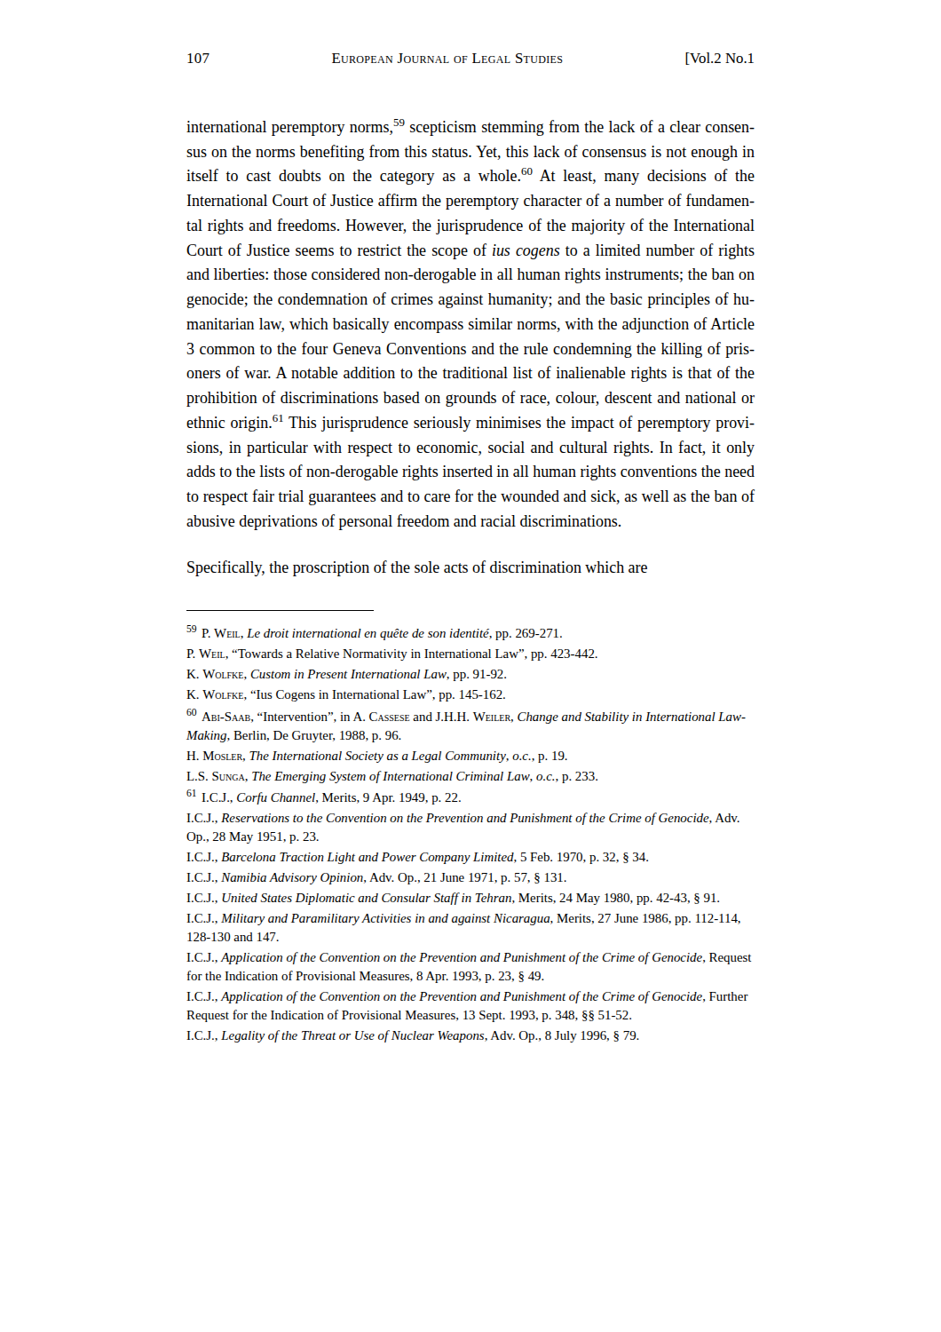107
European Journal of Legal Studies
[Vol.2 No.1
international peremptory norms,59 scepticism stemming from the lack of a clear consensus on the norms benefiting from this status. Yet, this lack of consensus is not enough in itself to cast doubts on the category as a whole.60 At least, many decisions of the International Court of Justice affirm the peremptory character of a number of fundamental rights and freedoms. However, the jurisprudence of the majority of the International Court of Justice seems to restrict the scope of ius cogens to a limited number of rights and liberties: those considered non-derogable in all human rights instruments; the ban on genocide; the condemnation of crimes against humanity; and the basic principles of humanitarian law, which basically encompass similar norms, with the adjunction of Article 3 common to the four Geneva Conventions and the rule condemning the killing of prisoners of war. A notable addition to the traditional list of inalienable rights is that of the prohibition of discriminations based on grounds of race, colour, descent and national or ethnic origin.61 This jurisprudence seriously minimises the impact of peremptory provisions, in particular with respect to economic, social and cultural rights. In fact, it only adds to the lists of non-derogable rights inserted in all human rights conventions the need to respect fair trial guarantees and to care for the wounded and sick, as well as the ban of abusive deprivations of personal freedom and racial discriminations.
Specifically, the proscription of the sole acts of discrimination which are
59 P. Weil, Le droit international en quête de son identité, pp. 269-271.
P. Weil, “Towards a Relative Normativity in International Law”, pp. 423-442.
K. Wolfke, Custom in Present International Law, pp. 91-92.
K. Wolfke, “Ius Cogens in International Law”, pp. 145-162.
60 Abi-Saab, “Intervention”, in A. Cassese and J.H.H. Weiler, Change and Stability in International Law-Making, Berlin, De Gruyter, 1988, p. 96.
H. Mosler, The International Society as a Legal Community, o.c., p. 19.
L.S. Sunga, The Emerging System of International Criminal Law, o.c., p. 233.
61 I.C.J., Corfu Channel, Merits, 9 Apr. 1949, p. 22.
I.C.J., Reservations to the Convention on the Prevention and Punishment of the Crime of Genocide, Adv. Op., 28 May 1951, p. 23.
I.C.J., Barcelona Traction Light and Power Company Limited, 5 Feb. 1970, p. 32, § 34.
I.C.J., Namibia Advisory Opinion, Adv. Op., 21 June 1971, p. 57, § 131.
I.C.J., United States Diplomatic and Consular Staff in Tehran, Merits, 24 May 1980, pp. 42-43, § 91.
I.C.J., Military and Paramilitary Activities in and against Nicaragua, Merits, 27 June 1986, pp. 112-114, 128-130 and 147.
I.C.J., Application of the Convention on the Prevention and Punishment of the Crime of Genocide, Request for the Indication of Provisional Measures, 8 Apr. 1993, p. 23, § 49.
I.C.J., Application of the Convention on the Prevention and Punishment of the Crime of Genocide, Further Request for the Indication of Provisional Measures, 13 Sept. 1993, p. 348, §§ 51-52.
I.C.J., Legality of the Threat or Use of Nuclear Weapons, Adv. Op., 8 July 1996, § 79.